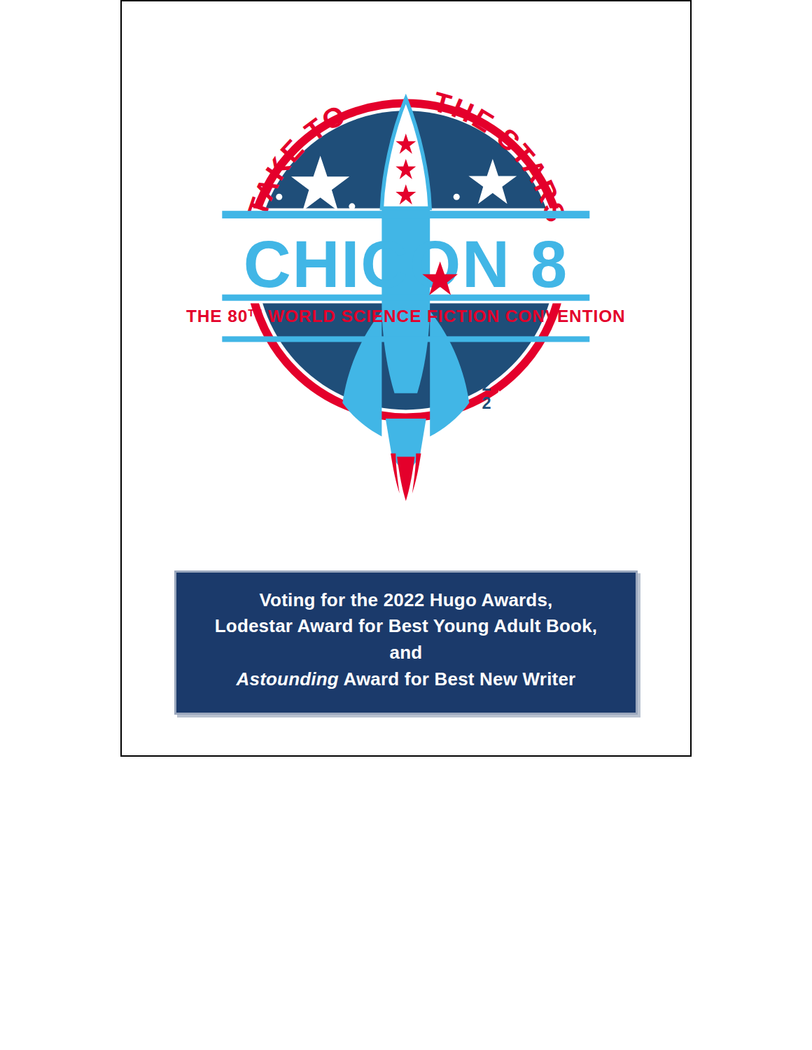TAKE TO THE STARS CHICON 8 THE 80TH WORLD SCIENCE FICTION CONVENTION 2 0 2 2
Voting for the 2022 Hugo Awards, Lodestar Award for Best Young Adult Book, and Astounding Award for Best New Writer